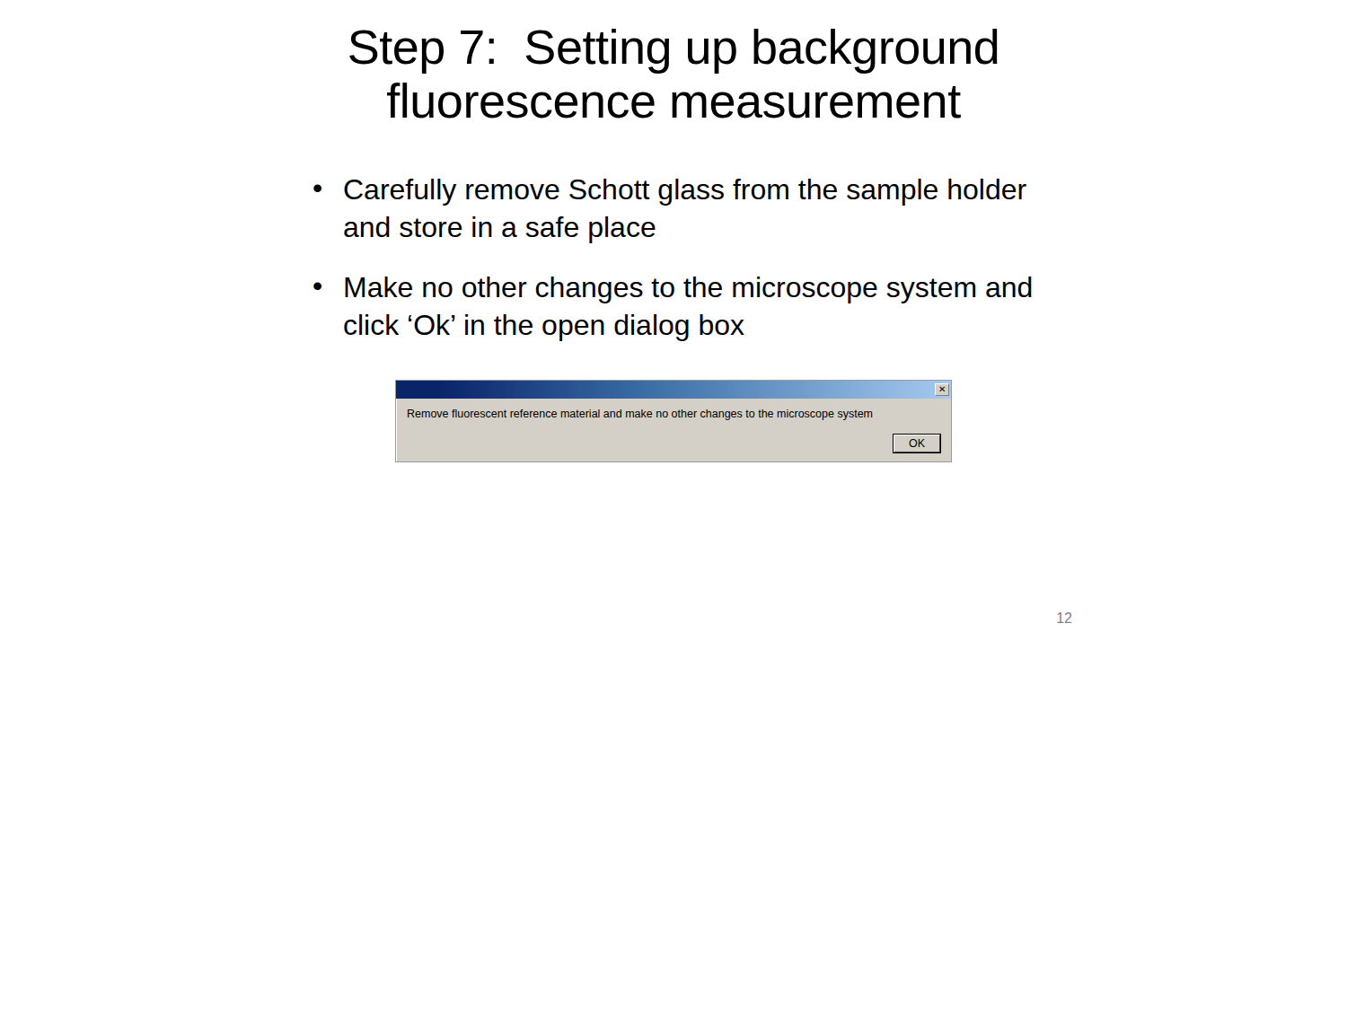Step 7: Setting up background fluorescence measurement
Carefully remove Schott glass from the sample holder and store in a safe place
Make no other changes to the microscope system and click ‘Ok’ in the open dialog box
✕
Remove fluorescent reference material and make no other changes to the microscope system
OK
12